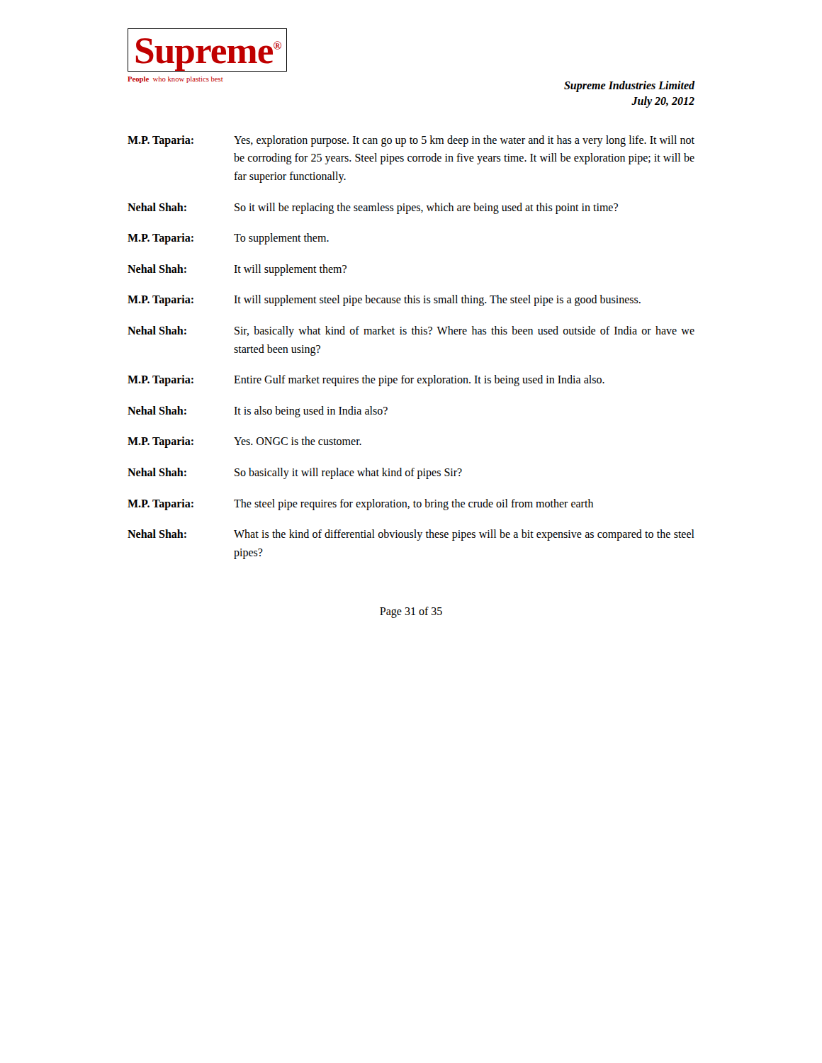Supreme®
People who know plastics best
Supreme Industries Limited
July 20, 2012
| M.P. Taparia: | Yes, exploration purpose. It can go up to 5 km deep in the water and it has a very long life. It will not be corroding for 25 years. Steel pipes corrode in five years time. It will be exploration pipe; it will be far superior functionally. |
| Nehal Shah: | So it will be replacing the seamless pipes, which are being used at this point in time? |
| M.P. Taparia: | To supplement them. |
| Nehal Shah: | It will supplement them? |
| M.P. Taparia: | It will supplement steel pipe because this is small thing. The steel pipe is a good business. |
| Nehal Shah: | Sir, basically what kind of market is this? Where has this been used outside of India or have we started been using? |
| M.P. Taparia: | Entire Gulf market requires the pipe for exploration. It is being used in India also. |
| Nehal Shah: | It is also being used in India also? |
| M.P. Taparia: | Yes. ONGC is the customer. |
| Nehal Shah: | So basically it will replace what kind of pipes Sir? |
| M.P. Taparia: | The steel pipe requires for exploration, to bring the crude oil from mother earth |
| Nehal Shah: | What is the kind of differential obviously these pipes will be a bit expensive as compared to the steel pipes? |
Page 31 of 35